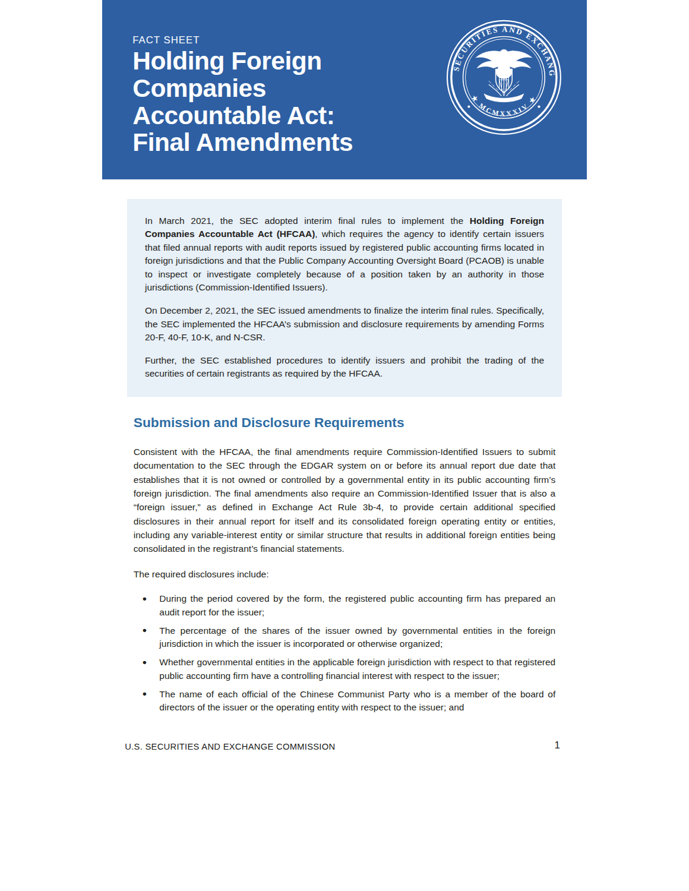FACT SHEET
Holding Foreign
Companies
Accountable Act:
Final Amendments
UNITED STATES SECURITIES AND EXCHANGE COMMISSION ★ MCMXXXIV ★
In March 2021, the SEC adopted interim final rules to implement the Holding Foreign Companies Accountable Act (HFCAA), which requires the agency to identify certain issuers that filed annual reports with audit reports issued by registered public accounting firms located in foreign jurisdictions and that the Public Company Accounting Oversight Board (PCAOB) is unable to inspect or investigate completely because of a position taken by an authority in those jurisdictions (Commission-Identified Issuers).
On December 2, 2021, the SEC issued amendments to finalize the interim final rules. Specifically, the SEC implemented the HFCAA’s submission and disclosure requirements by amending Forms 20-F, 40-F, 10-K, and N-CSR.
Further, the SEC established procedures to identify issuers and prohibit the trading of the securities of certain registrants as required by the HFCAA.
Submission and Disclosure Requirements
Consistent with the HFCAA, the final amendments require Commission-Identified Issuers to submit documentation to the SEC through the EDGAR system on or before its annual report due date that establishes that it is not owned or controlled by a governmental entity in its public accounting firm’s foreign jurisdiction. The final amendments also require an Commission-Identified Issuer that is also a “foreign issuer,” as defined in Exchange Act Rule 3b-4, to provide certain additional specified disclosures in their annual report for itself and its consolidated foreign operating entity or entities, including any variable-interest entity or similar structure that results in additional foreign entities being consolidated in the registrant’s financial statements.
The required disclosures include:
During the period covered by the form, the registered public accounting firm has prepared an audit report for the issuer;
The percentage of the shares of the issuer owned by governmental entities in the foreign jurisdiction in which the issuer is incorporated or otherwise organized;
Whether governmental entities in the applicable foreign jurisdiction with respect to that registered public accounting firm have a controlling financial interest with respect to the issuer;
The name of each official of the Chinese Communist Party who is a member of the board of directors of the issuer or the operating entity with respect to the issuer; and
U.S. SECURITIES AND EXCHANGE COMMISSION 1